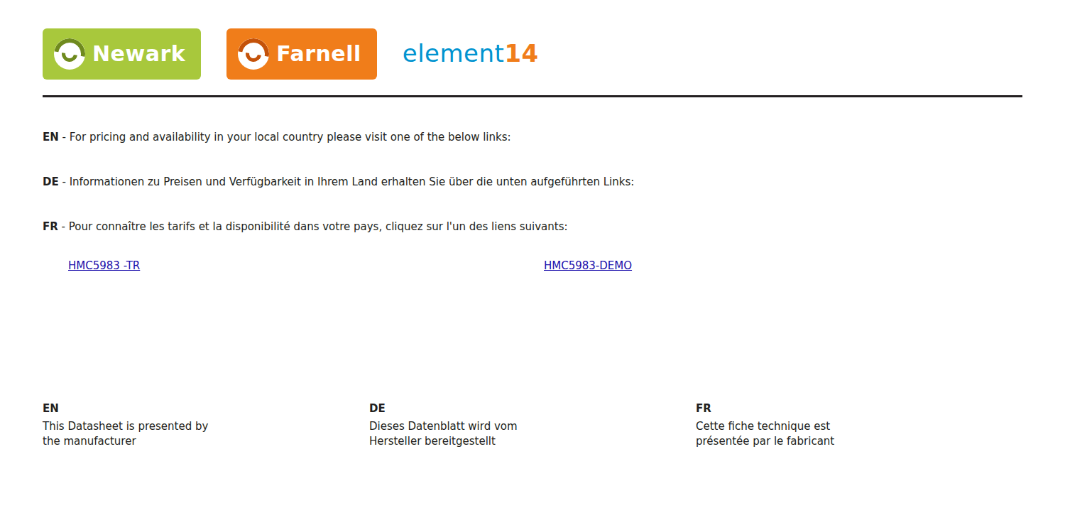Newark
Farnell
element14
EN - For pricing and availability in your local country please visit one of the below links:
DE - Informationen zu Preisen und Verfügbarkeit in Ihrem Land erhalten Sie über die unten aufgeführten Links:
FR - Pour connaître les tarifs et la disponibilité dans votre pays, cliquez sur l'un des liens suivants:
HMC5983 -TR HMC5983-DEMO
EN
This Datasheet is presented by
the manufacturer
DE
Dieses Datenblatt wird vom
Hersteller bereitgestellt
FR
Cette fiche technique est
présentée par le fabricant